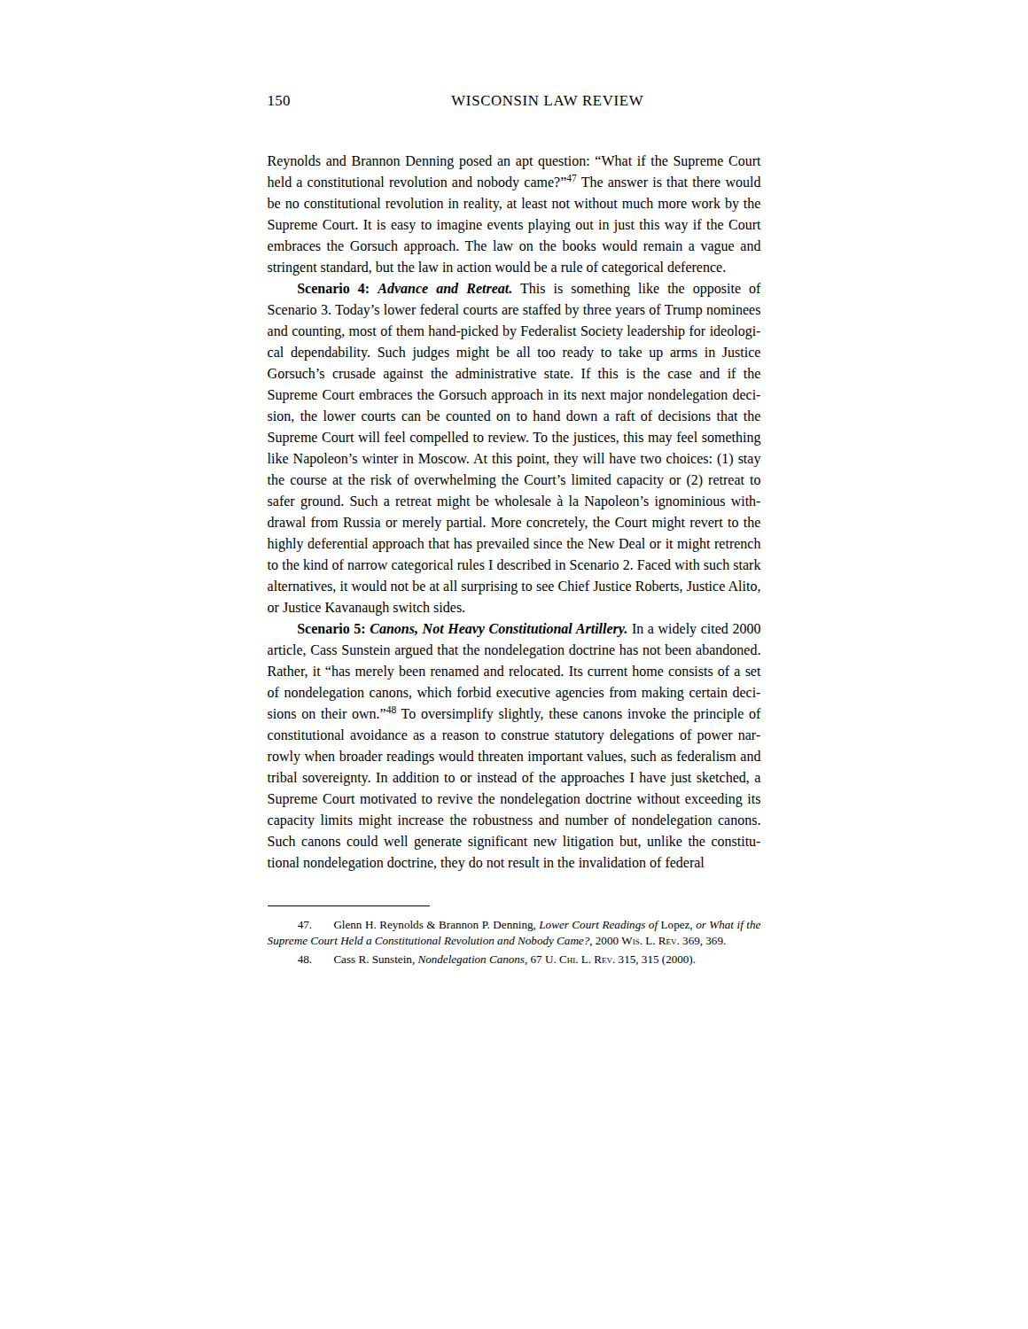150 WISCONSIN LAW REVIEW
Reynolds and Brannon Denning posed an apt question: “What if the Supreme Court held a constitutional revolution and nobody came?”47 The answer is that there would be no constitutional revolution in reality, at least not without much more work by the Supreme Court. It is easy to imagine events playing out in just this way if the Court embraces the Gorsuch approach. The law on the books would remain a vague and stringent standard, but the law in action would be a rule of categorical deference.
Scenario 4: Advance and Retreat. This is something like the opposite of Scenario 3. Today’s lower federal courts are staffed by three years of Trump nominees and counting, most of them hand-picked by Federalist Society leadership for ideological dependability. Such judges might be all too ready to take up arms in Justice Gorsuch’s crusade against the administrative state. If this is the case and if the Supreme Court embraces the Gorsuch approach in its next major nondelegation decision, the lower courts can be counted on to hand down a raft of decisions that the Supreme Court will feel compelled to review. To the justices, this may feel something like Napoleon’s winter in Moscow. At this point, they will have two choices: (1) stay the course at the risk of overwhelming the Court’s limited capacity or (2) retreat to safer ground. Such a retreat might be wholesale à la Napoleon’s ignominious withdrawal from Russia or merely partial. More concretely, the Court might revert to the highly deferential approach that has prevailed since the New Deal or it might retrench to the kind of narrow categorical rules I described in Scenario 2. Faced with such stark alternatives, it would not be at all surprising to see Chief Justice Roberts, Justice Alito, or Justice Kavanaugh switch sides.
Scenario 5: Canons, Not Heavy Constitutional Artillery. In a widely cited 2000 article, Cass Sunstein argued that the nondelegation doctrine has not been abandoned. Rather, it “has merely been renamed and relocated. Its current home consists of a set of nondelegation canons, which forbid executive agencies from making certain decisions on their own.”48 To oversimplify slightly, these canons invoke the principle of constitutional avoidance as a reason to construe statutory delegations of power narrowly when broader readings would threaten important values, such as federalism and tribal sovereignty. In addition to or instead of the approaches I have just sketched, a Supreme Court motivated to revive the nondelegation doctrine without exceeding its capacity limits might increase the robustness and number of nondelegation canons. Such canons could well generate significant new litigation but, unlike the constitutional nondelegation doctrine, they do not result in the invalidation of federal
47. Glenn H. Reynolds & Brannon P. Denning, Lower Court Readings of Lopez, or What if the Supreme Court Held a Constitutional Revolution and Nobody Came?, 2000 Wis. L. Rev. 369, 369.
48. Cass R. Sunstein, Nondelegation Canons, 67 U. Chi. L. Rev. 315, 315 (2000).